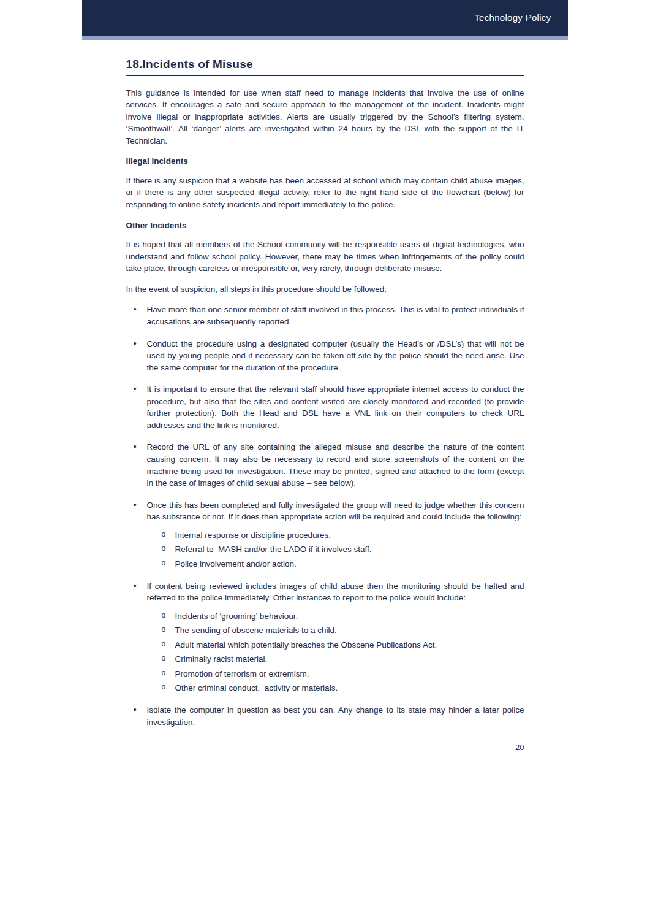Technology Policy
18.Incidents of Misuse
This guidance is intended for use when staff need to manage incidents that involve the use of online services. It encourages a safe and secure approach to the management of the incident. Incidents might involve illegal or inappropriate activities. Alerts are usually triggered by the School’s filtering system, ‘Smoothwall’. All ‘danger’ alerts are investigated within 24 hours by the DSL with the support of the IT Technician.
Illegal Incidents
If there is any suspicion that a website has been accessed at school which may contain child abuse images, or if there is any other suspected illegal activity, refer to the right hand side of the flowchart (below) for responding to online safety incidents and report immediately to the police.
Other Incidents
It is hoped that all members of the School community will be responsible users of digital technologies, who understand and follow school policy. However, there may be times when infringements of the policy could take place, through careless or irresponsible or, very rarely, through deliberate misuse.
In the event of suspicion, all steps in this procedure should be followed:
Have more than one senior member of staff involved in this process. This is vital to protect individuals if accusations are subsequently reported.
Conduct the procedure using a designated computer (usually the Head’s or /DSL’s) that will not be used by young people and if necessary can be taken off site by the police should the need arise. Use the same computer for the duration of the procedure.
It is important to ensure that the relevant staff should have appropriate internet access to conduct the procedure, but also that the sites and content visited are closely monitored and recorded (to provide further protection). Both the Head and DSL have a VNL link on their computers to check URL addresses and the link is monitored.
Record the URL of any site containing the alleged misuse and describe the nature of the content causing concern. It may also be necessary to record and store screenshots of the content on the machine being used for investigation. These may be printed, signed and attached to the form (except in the case of images of child sexual abuse – see below).
Once this has been completed and fully investigated the group will need to judge whether this concern has substance or not. If it does then appropriate action will be required and could include the following:
Internal response or discipline procedures.
Referral to MASH and/or the LADO if it involves staff.
Police involvement and/or action.
If content being reviewed includes images of child abuse then the monitoring should be halted and referred to the police immediately. Other instances to report to the police would include:
Incidents of ‘grooming’ behaviour.
The sending of obscene materials to a child.
Adult material which potentially breaches the Obscene Publications Act.
Criminally racist material.
Promotion of terrorism or extremism.
Other criminal conduct, activity or materials.
Isolate the computer in question as best you can. Any change to its state may hinder a later police investigation.
20